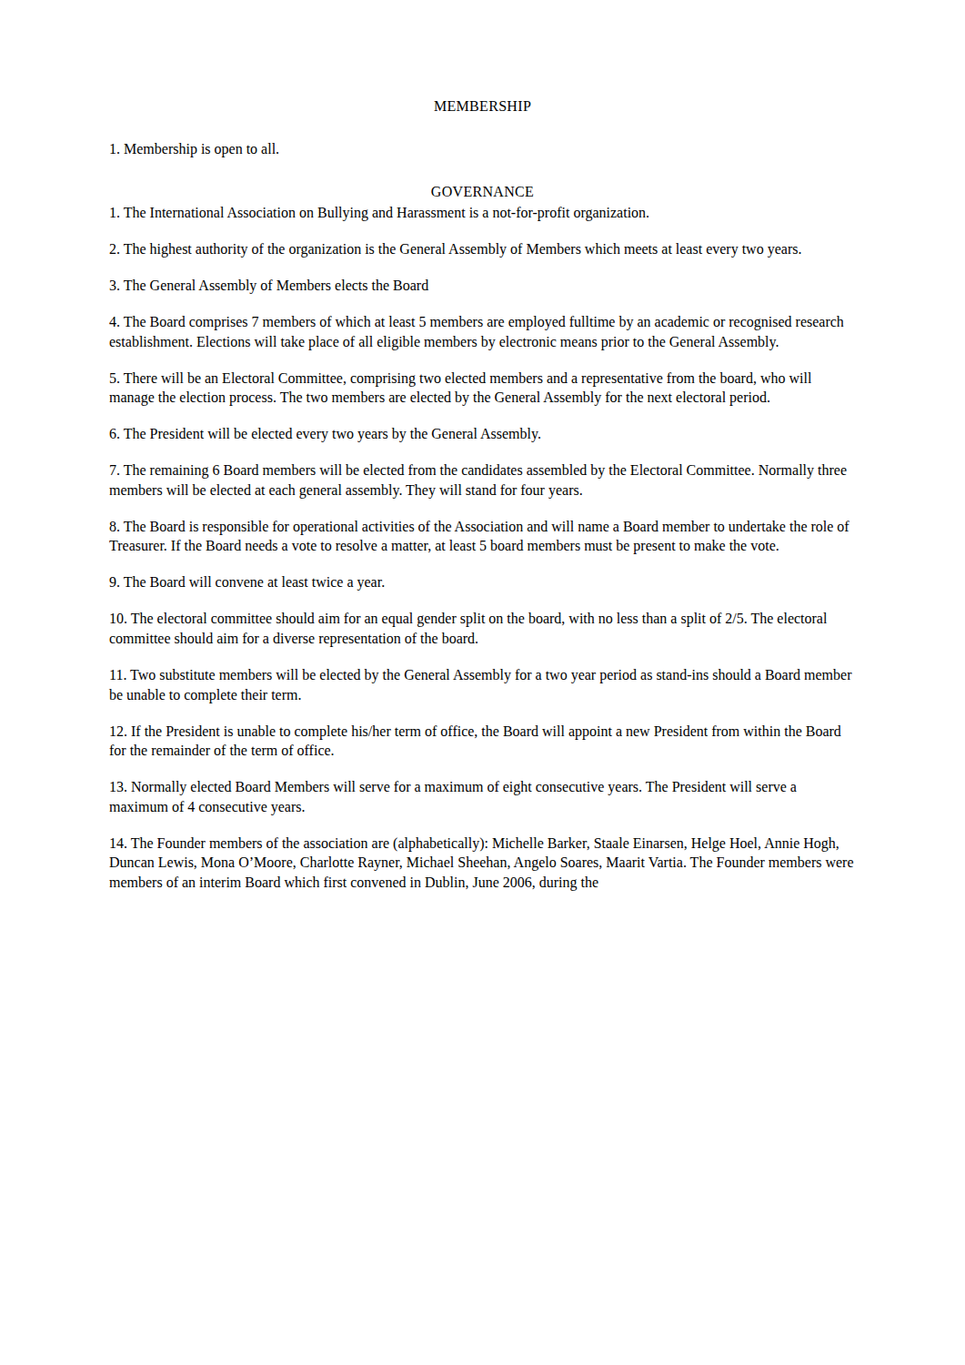MEMBERSHIP
1. Membership is open to all.
GOVERNANCE
1. The International Association on Bullying and Harassment is a not-for-profit organization.
2. The highest authority of the organization is the General Assembly of Members which meets at least every two years.
3. The General Assembly of Members elects the Board
4. The Board comprises 7 members of which at least 5 members are employed fulltime by an academic or recognised research establishment. Elections will take place of all eligible members by electronic means prior to the General Assembly.
5. There will be an Electoral Committee, comprising two elected members and a representative from the board, who will manage the election process. The two members are elected by the General Assembly for the next electoral period.
6. The President will be elected every two years by the General Assembly.
7. The remaining 6 Board members will be elected from the candidates assembled by the Electoral Committee. Normally three members will be elected at each general assembly. They will stand for four years.
8. The Board is responsible for operational activities of the Association and will name a Board member to undertake the role of Treasurer. If the Board needs a vote to resolve a matter, at least 5 board members must be present to make the vote.
9. The Board will convene at least twice a year.
10. The electoral committee should aim for an equal gender split on the board, with no less than a split of 2/5. The electoral committee should aim for a diverse representation of the board.
11. Two substitute members will be elected by the General Assembly for a two year period as stand-ins should a Board member be unable to complete their term.
12. If the President is unable to complete his/her term of office, the Board will appoint a new President from within the Board for the remainder of the term of office.
13. Normally elected Board Members will serve for a maximum of eight consecutive years. The President will serve a maximum of 4 consecutive years.
14. The Founder members of the association are (alphabetically): Michelle Barker, Staale Einarsen, Helge Hoel, Annie Hogh, Duncan Lewis, Mona O’Moore, Charlotte Rayner, Michael Sheehan, Angelo Soares, Maarit Vartia. The Founder members were members of an interim Board which first convened in Dublin, June 2006, during the